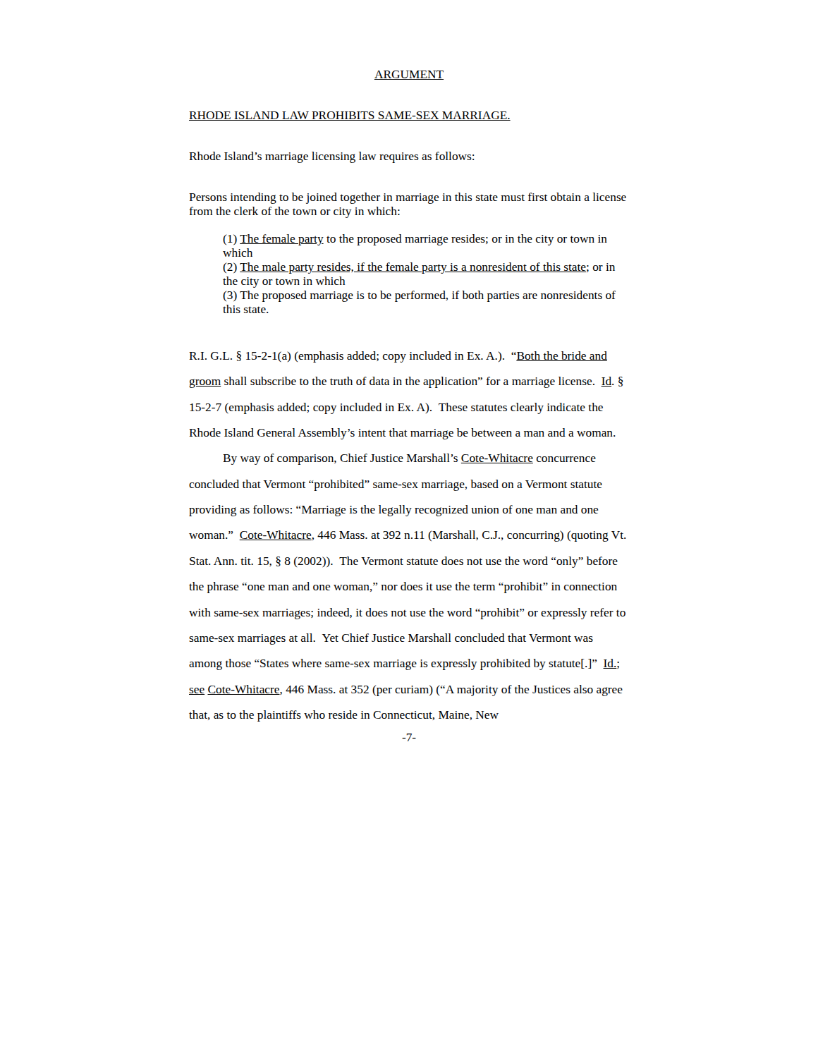ARGUMENT
RHODE ISLAND LAW PROHIBITS SAME-SEX MARRIAGE.
Rhode Island’s marriage licensing law requires as follows:
Persons intending to be joined together in marriage in this state must first obtain a license from the clerk of the town or city in which:
(1) The female party to the proposed marriage resides; or in the city or town in which
(2) The male party resides, if the female party is a nonresident of this state; or in the city or town in which
(3) The proposed marriage is to be performed, if both parties are nonresidents of this state.
R.I. G.L. § 15-2-1(a) (emphasis added; copy included in Ex. A.). “Both the bride and groom shall subscribe to the truth of data in the application” for a marriage license. Id. § 15-2-7 (emphasis added; copy included in Ex. A). These statutes clearly indicate the Rhode Island General Assembly’s intent that marriage be between a man and a woman.
By way of comparison, Chief Justice Marshall’s Cote-Whitacre concurrence concluded that Vermont “prohibited” same-sex marriage, based on a Vermont statute providing as follows: “Marriage is the legally recognized union of one man and one woman.” Cote-Whitacre, 446 Mass. at 392 n.11 (Marshall, C.J., concurring) (quoting Vt. Stat. Ann. tit. 15, § 8 (2002)). The Vermont statute does not use the word “only” before the phrase “one man and one woman,” nor does it use the term “prohibit” in connection with same-sex marriages; indeed, it does not use the word “prohibit” or expressly refer to same-sex marriages at all. Yet Chief Justice Marshall concluded that Vermont was among those “States where same-sex marriage is expressly prohibited by statute[.]” Id.; see Cote-Whitacre, 446 Mass. at 352 (per curiam) (“A majority of the Justices also agree that, as to the plaintiffs who reside in Connecticut, Maine, New
-7-